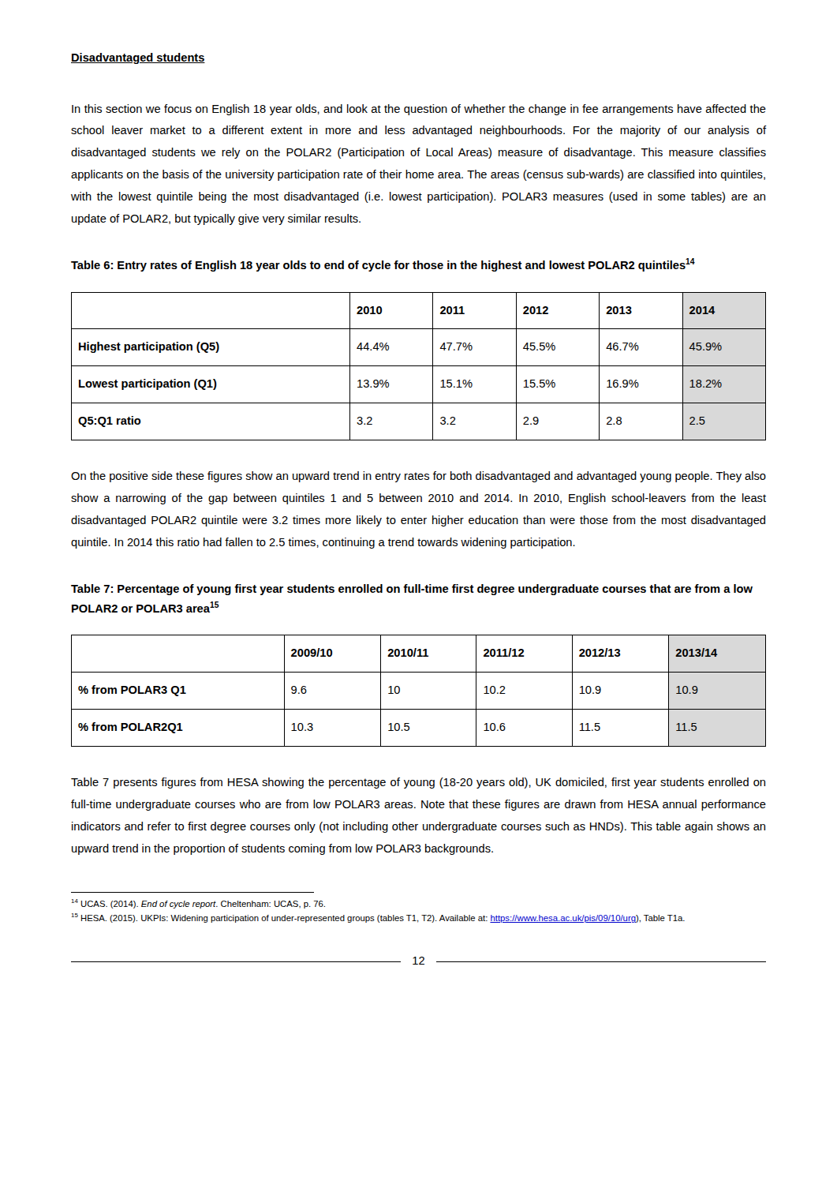Disadvantaged students
In this section we focus on English 18 year olds, and look at the question of whether the change in fee arrangements have affected the school leaver market to a different extent in more and less advantaged neighbourhoods. For the majority of our analysis of disadvantaged students we rely on the POLAR2 (Participation of Local Areas) measure of disadvantage. This measure classifies applicants on the basis of the university participation rate of their home area. The areas (census sub-wards) are classified into quintiles, with the lowest quintile being the most disadvantaged (i.e. lowest participation). POLAR3 measures (used in some tables) are an update of POLAR2, but typically give very similar results.
Table 6: Entry rates of English 18 year olds to end of cycle for those in the highest and lowest POLAR2 quintiles14
| | 2010 | 2011 | 2012 | 2013 | 2014 |
| Highest participation (Q5) | 44.4% | 47.7% | 45.5% | 46.7% | 45.9% |
| Lowest participation (Q1) | 13.9% | 15.1% | 15.5% | 16.9% | 18.2% |
| Q5:Q1 ratio | 3.2 | 3.2 | 2.9 | 2.8 | 2.5 |
On the positive side these figures show an upward trend in entry rates for both disadvantaged and advantaged young people. They also show a narrowing of the gap between quintiles 1 and 5 between 2010 and 2014. In 2010, English school-leavers from the least disadvantaged POLAR2 quintile were 3.2 times more likely to enter higher education than were those from the most disadvantaged quintile. In 2014 this ratio had fallen to 2.5 times, continuing a trend towards widening participation.
Table 7: Percentage of young first year students enrolled on full-time first degree undergraduate courses that are from a low POLAR2 or POLAR3 area15
| | 2009/10 | 2010/11 | 2011/12 | 2012/13 | 2013/14 |
| % from POLAR3 Q1 | 9.6 | 10 | 10.2 | 10.9 | 10.9 |
| % from POLAR2Q1 | 10.3 | 10.5 | 10.6 | 11.5 | 11.5 |
Table 7 presents figures from HESA showing the percentage of young (18-20 years old), UK domiciled, first year students enrolled on full-time undergraduate courses who are from low POLAR3 areas. Note that these figures are drawn from HESA annual performance indicators and refer to first degree courses only (not including other undergraduate courses such as HNDs). This table again shows an upward trend in the proportion of students coming from low POLAR3 backgrounds.
14 UCAS. (2014). End of cycle report. Cheltenham: UCAS, p. 76.
15 HESA. (2015). UKPIs: Widening participation of under-represented groups (tables T1, T2). Available at: https://www.hesa.ac.uk/pis/09/10/urg), Table T1a.
12